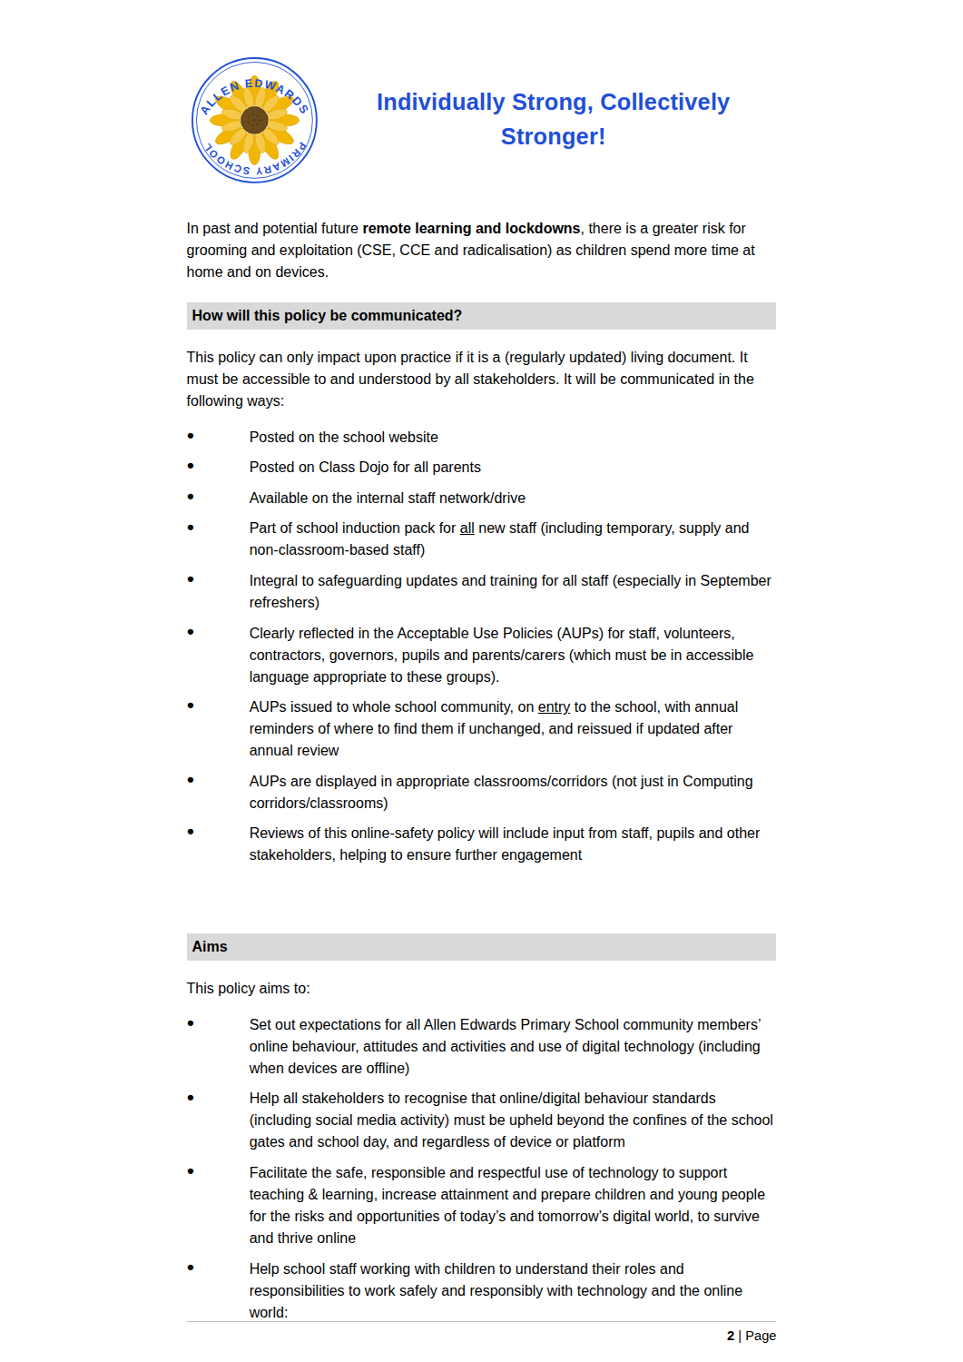ALLEN EDWARDS PRIMARY SCHOOL
Individually Strong, Collectively Stronger!
In past and potential future remote learning and lockdowns, there is a greater risk for grooming and exploitation (CSE, CCE and radicalisation) as children spend more time at home and on devices.
How will this policy be communicated?
This policy can only impact upon practice if it is a (regularly updated) living document. It must be accessible to and understood by all stakeholders. It will be communicated in the following ways:
Posted on the school website
Posted on Class Dojo for all parents
Available on the internal staff network/drive
Part of school induction pack for all new staff (including temporary, supply and non-classroom-based staff)
Integral to safeguarding updates and training for all staff (especially in September refreshers)
Clearly reflected in the Acceptable Use Policies (AUPs) for staff, volunteers, contractors, governors, pupils and parents/carers (which must be in accessible language appropriate to these groups).
AUPs issued to whole school community, on entry to the school, with annual reminders of where to find them if unchanged, and reissued if updated after annual review
AUPs are displayed in appropriate classrooms/corridors (not just in Computing corridors/classrooms)
Reviews of this online-safety policy will include input from staff, pupils and other stakeholders, helping to ensure further engagement
Aims
This policy aims to:
Set out expectations for all Allen Edwards Primary School community members’ online behaviour, attitudes and activities and use of digital technology (including when devices are offline)
Help all stakeholders to recognise that online/digital behaviour standards (including social media activity) must be upheld beyond the confines of the school gates and school day, and regardless of device or platform
Facilitate the safe, responsible and respectful use of technology to support teaching & learning, increase attainment and prepare children and young people for the risks and opportunities of today’s and tomorrow’s digital world, to survive and thrive online
Help school staff working with children to understand their roles and responsibilities to work safely and responsibly with technology and the online world:
2 | Page